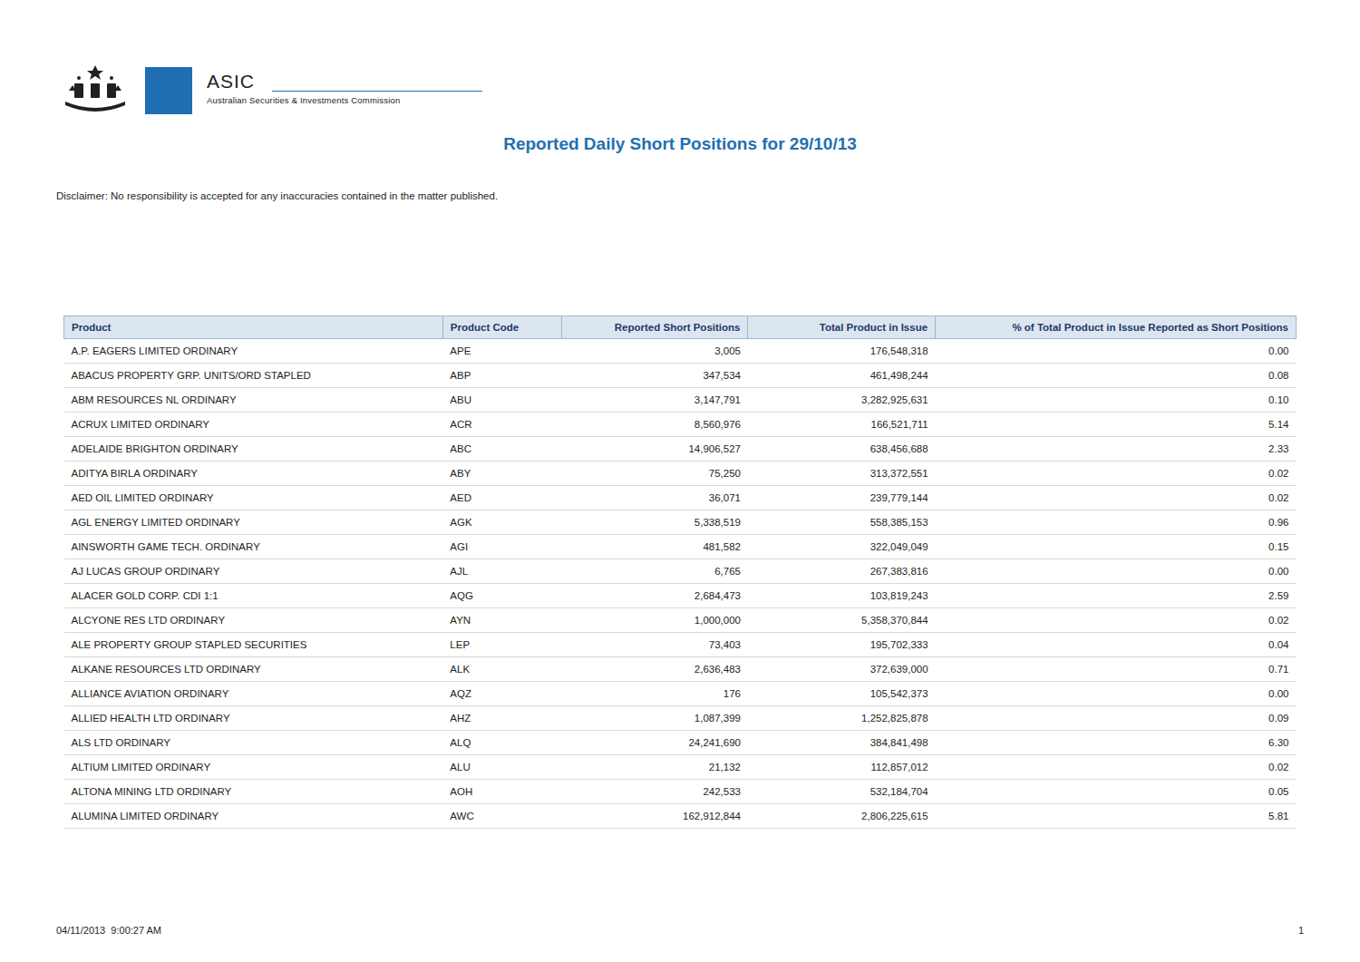ASIC
Australian Securities & Investments Commission
Reported Daily Short Positions for 29/10/13
Disclaimer: No responsibility is accepted for any inaccuracies contained in the matter published.
| Product | Product Code | Reported Short Positions | Total Product in Issue | % of Total Product in Issue Reported as Short Positions |
| --- | --- | --- | --- | --- |
| A.P. EAGERS LIMITED ORDINARY | APE | 3,005 | 176,548,318 | 0.00 |
| ABACUS PROPERTY GRP. UNITS/ORD STAPLED | ABP | 347,534 | 461,498,244 | 0.08 |
| ABM RESOURCES NL ORDINARY | ABU | 3,147,791 | 3,282,925,631 | 0.10 |
| ACRUX LIMITED ORDINARY | ACR | 8,560,976 | 166,521,711 | 5.14 |
| ADELAIDE BRIGHTON ORDINARY | ABC | 14,906,527 | 638,456,688 | 2.33 |
| ADITYA BIRLA ORDINARY | ABY | 75,250 | 313,372,551 | 0.02 |
| AED OIL LIMITED ORDINARY | AED | 36,071 | 239,779,144 | 0.02 |
| AGL ENERGY LIMITED ORDINARY | AGK | 5,338,519 | 558,385,153 | 0.96 |
| AINSWORTH GAME TECH. ORDINARY | AGI | 481,582 | 322,049,049 | 0.15 |
| AJ LUCAS GROUP ORDINARY | AJL | 6,765 | 267,383,816 | 0.00 |
| ALACER GOLD CORP. CDI 1:1 | AQG | 2,684,473 | 103,819,243 | 2.59 |
| ALCYONE RES LTD ORDINARY | AYN | 1,000,000 | 5,358,370,844 | 0.02 |
| ALE PROPERTY GROUP STAPLED SECURITIES | LEP | 73,403 | 195,702,333 | 0.04 |
| ALKANE RESOURCES LTD ORDINARY | ALK | 2,636,483 | 372,639,000 | 0.71 |
| ALLIANCE AVIATION ORDINARY | AQZ | 176 | 105,542,373 | 0.00 |
| ALLIED HEALTH LTD ORDINARY | AHZ | 1,087,399 | 1,252,825,878 | 0.09 |
| ALS LTD ORDINARY | ALQ | 24,241,690 | 384,841,498 | 6.30 |
| ALTIUM LIMITED ORDINARY | ALU | 21,132 | 112,857,012 | 0.02 |
| ALTONA MINING LTD ORDINARY | AOH | 242,533 | 532,184,704 | 0.05 |
| ALUMINA LIMITED ORDINARY | AWC | 162,912,844 | 2,806,225,615 | 5.81 |
04/11/2013 9:00:27 AM
1